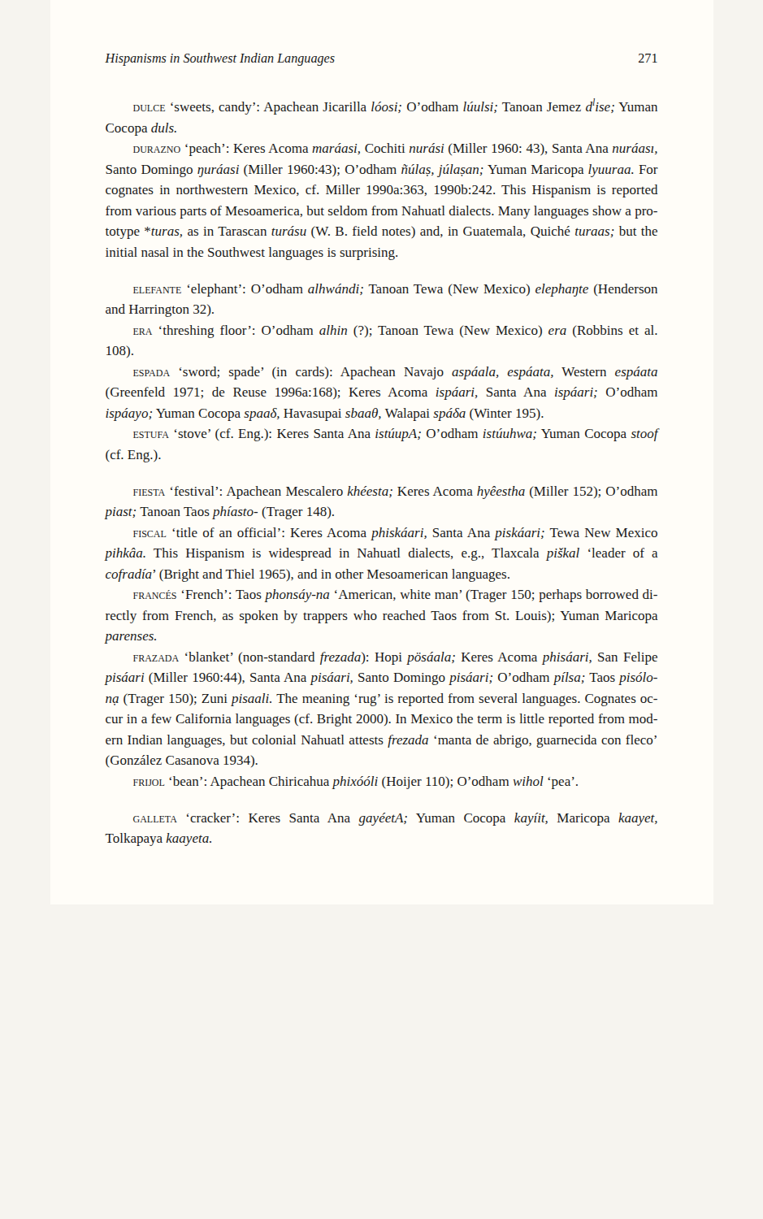Hispanisms in Southwest Indian Languages 271
Dulce ‘sweets, candy’: Apachean Jicarilla lóosi; O’odham lúulsi; Tanoan Jemez dlise; Yuman Cocopa duls.
Durazno ‘peach’: Keres Acoma maráasi, Cochiti nurási (Miller 1960: 43), Santa Ana nuráası, Santo Domingo ŋuráasi (Miller 1960:43); O’odham ñúlaṣ, júlaṣan; Yuman Maricopa lyuuraa. For cognates in northwestern Mexico, cf. Miller 1990a:363, 1990b:242. This Hispanism is reported from various parts of Mesoamerica, but seldom from Nahuatl dialects. Many languages show a prototype *turas, as in Tarascan turásu (W. B. field notes) and, in Guatemala, Quiché turaas; but the initial nasal in the Southwest languages is surprising.
Elefante ‘elephant’: O’odham alhwándi; Tanoan Tewa (New Mexico) elephaŋte (Henderson and Harrington 32).
Era ‘threshing floor’: O’odham alhin (?); Tanoan Tewa (New Mexico) era (Robbins et al. 108).
Espada ‘sword; spade’ (in cards): Apachean Navajo aspáala, espáata, Western espáata (Greenfeld 1971; de Reuse 1996a:168); Keres Acoma ispáari, Santa Ana ispáari; O’odham ispáayo; Yuman Cocopa spaaδ, Havasupai sbaaθ, Walapai spáδa (Winter 195).
Estufa ‘stove’ (cf. Eng.): Keres Santa Ana istúupA; O’odham istúuhwa; Yuman Cocopa stoof (cf. Eng.).
Fiesta ‘festival’: Apachean Mescalero khéesta; Keres Acoma hyêestha (Miller 152); O’odham piast; Tanoan Taos phíasto- (Trager 148).
Fiscal ‘title of an official’: Keres Acoma phiskáari, Santa Ana piskáari; Tewa New Mexico pihkâa. This Hispanism is widespread in Nahuatl dialects, e.g., Tlaxcala piškal ‘leader of a cofradía’ (Bright and Thiel 1965), and in other Mesoamerican languages.
Francés ‘French’: Taos phonsáy-na ‘American, white man’ (Trager 150; perhaps borrowed directly from French, as spoken by trappers who reached Taos from St. Louis); Yuman Maricopa parenses.
Frazada ‘blanket’ (non-standard frezada): Hopi pösáala; Keres Acoma phisáari, San Felipe pisáari (Miller 1960:44), Santa Ana pisáari, Santo Domingo pisáari; O’odham pílsa; Taos pisólo-nạ (Trager 150); Zuni pisaali. The meaning ‘rug’ is reported from several languages. Cognates occur in a few California languages (cf. Bright 2000). In Mexico the term is little reported from modern Indian languages, but colonial Nahuatl attests frezada ‘manta de abrigo, guarnecida con fleco’ (González Casanova 1934).
Frijol ‘bean’: Apachean Chiricahua phixóóli (Hoijer 110); O’odham wihol ‘pea’.
Galleta ‘cracker’: Keres Santa Ana gayéetA; Yuman Cocopa kayíit, Maricopa kaayet, Tolkapaya kaayeta.